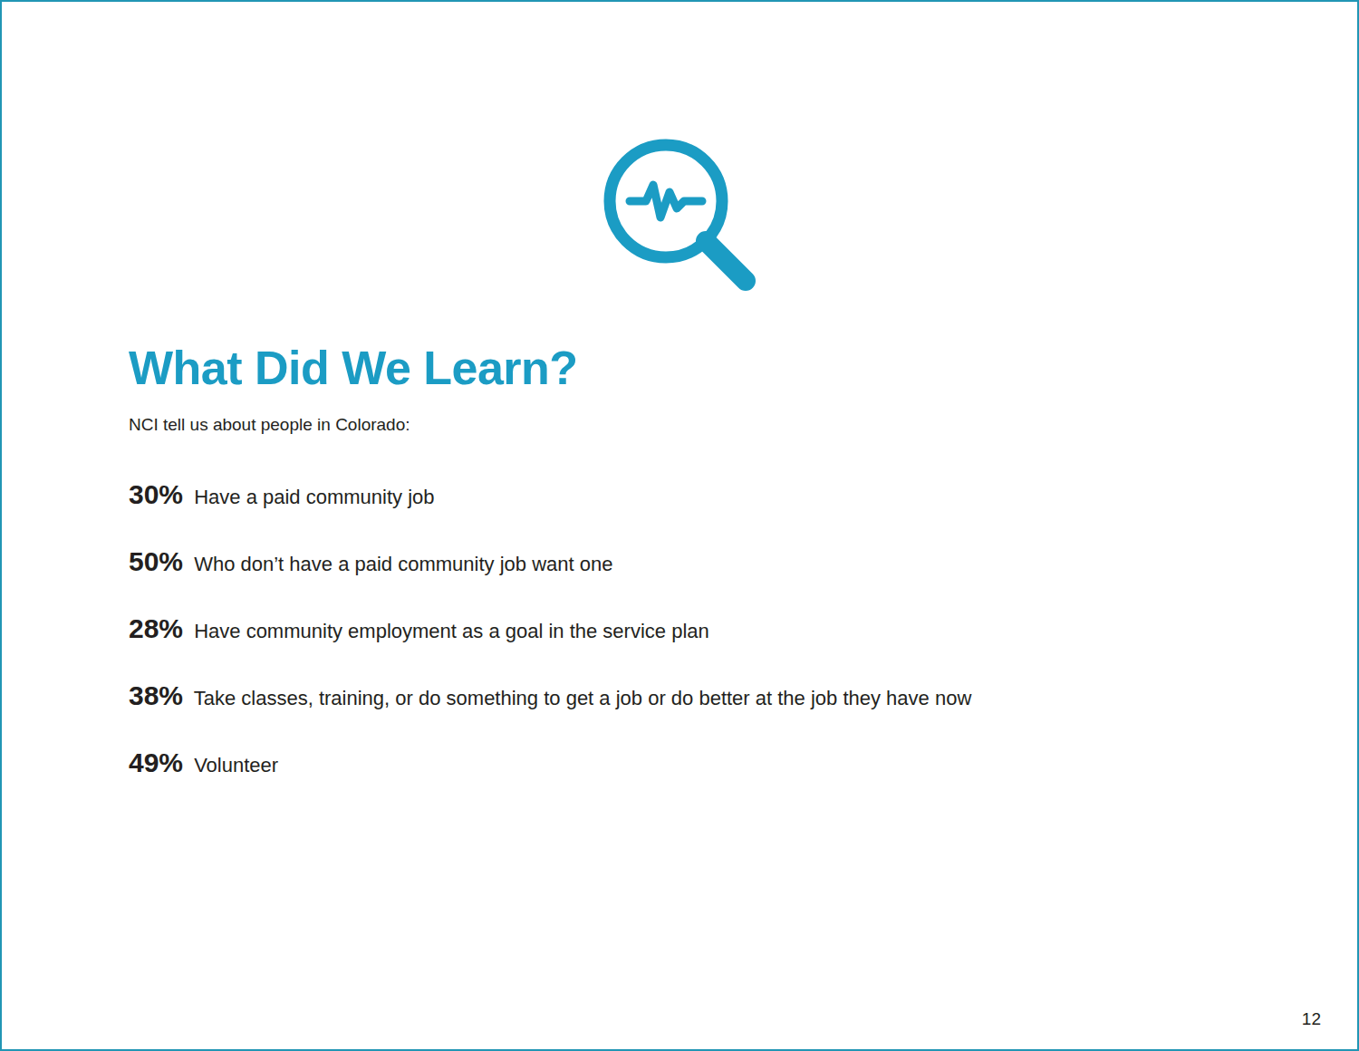What Did We Learn?
NCI tell us about people in Colorado:
30% Have a paid community job
50% Who don’t have a paid community job want one
28% Have community employment as a goal in the service plan
38% Take classes, training, or do something to get a job or do better at the job they have now
49% Volunteer
12